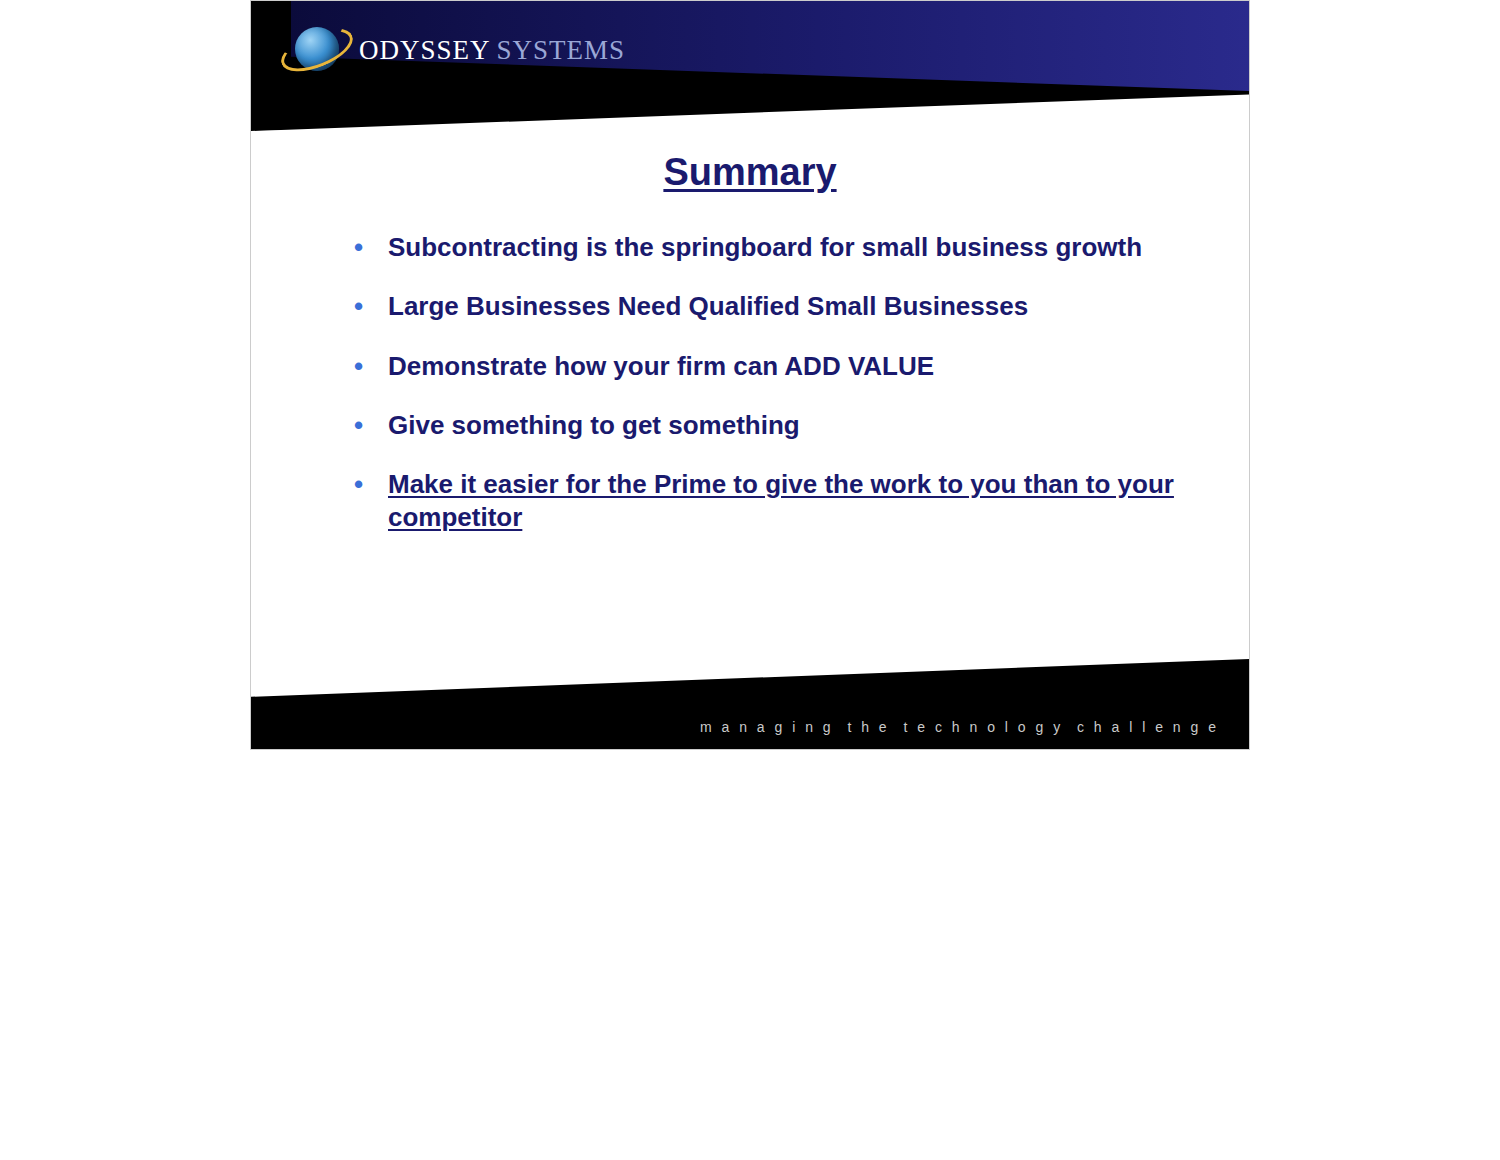ODYSSEY SYSTEMS
Summary
Subcontracting is the springboard for small business growth
Large Businesses Need Qualified Small Businesses
Demonstrate how your firm can ADD VALUE
Give something to get something
Make it easier for the Prime to give the work to you than to your competitor
m a n a g i n g t h e t e c h n o l o g y c h a l l e n g e